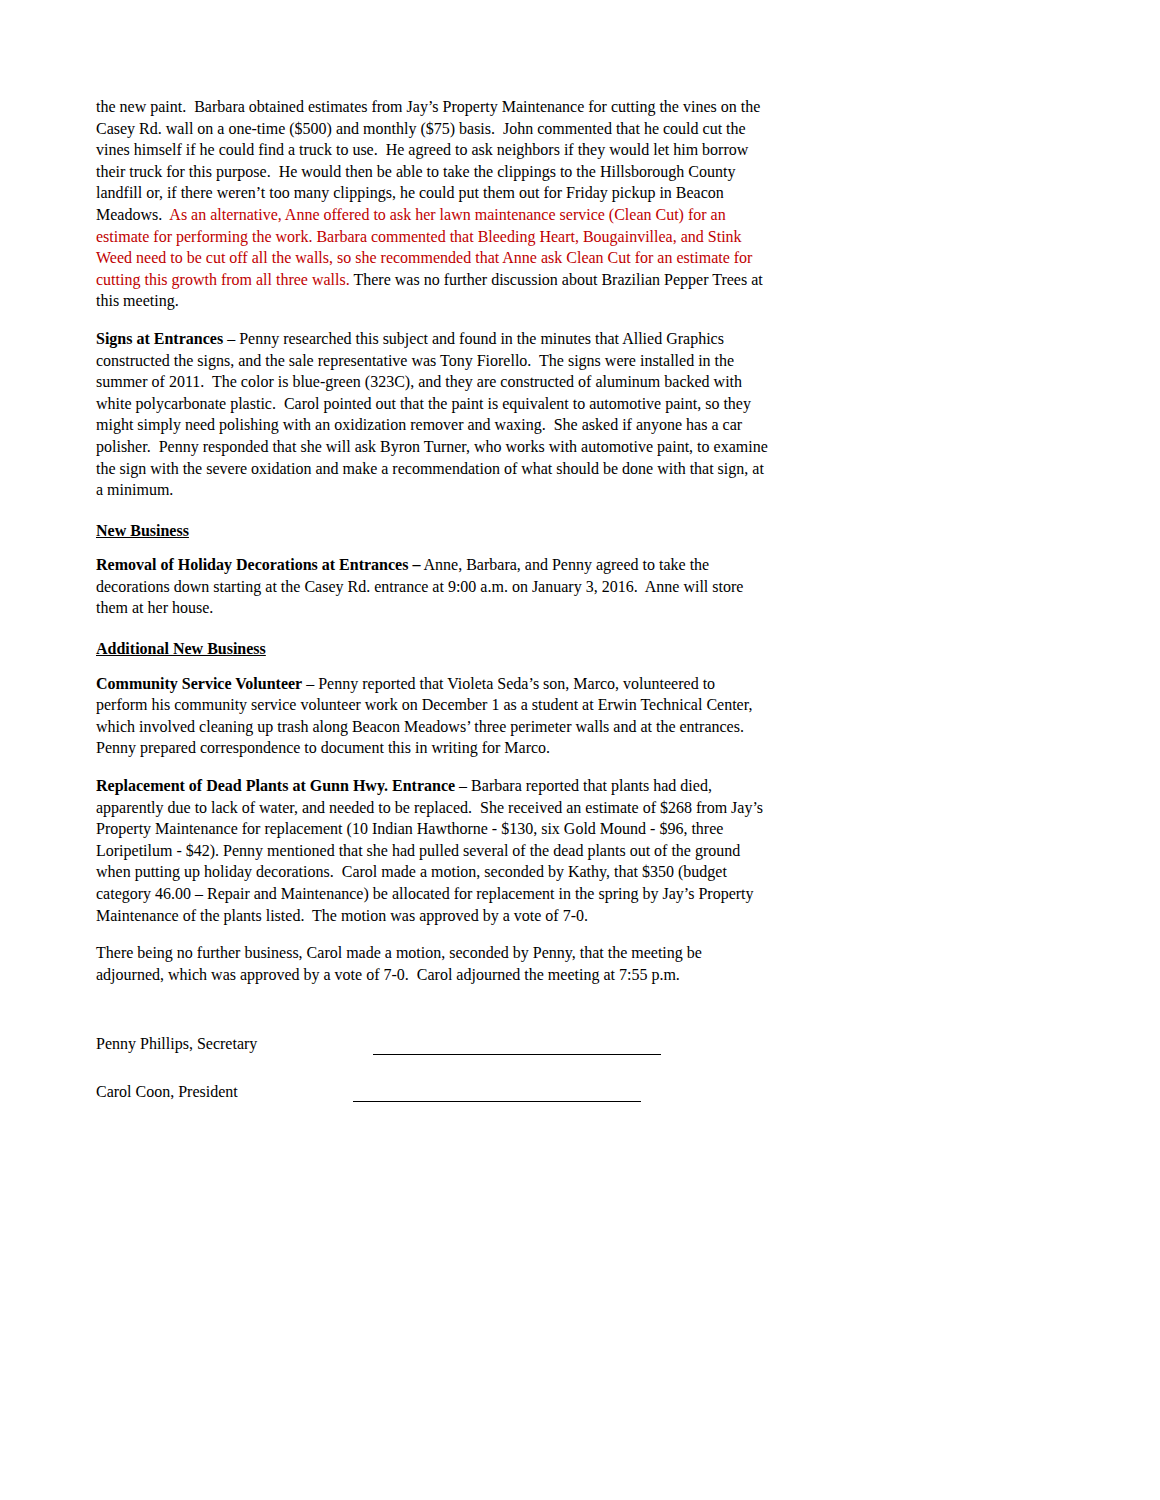the new paint. Barbara obtained estimates from Jay’s Property Maintenance for cutting the vines on the Casey Rd. wall on a one-time ($500) and monthly ($75) basis. John commented that he could cut the vines himself if he could find a truck to use. He agreed to ask neighbors if they would let him borrow their truck for this purpose. He would then be able to take the clippings to the Hillsborough County landfill or, if there weren’t too many clippings, he could put them out for Friday pickup in Beacon Meadows. As an alternative, Anne offered to ask her lawn maintenance service (Clean Cut) for an estimate for performing the work. Barbara commented that Bleeding Heart, Bougainvillea, and Stink Weed need to be cut off all the walls, so she recommended that Anne ask Clean Cut for an estimate for cutting this growth from all three walls. There was no further discussion about Brazilian Pepper Trees at this meeting.
Signs at Entrances – Penny researched this subject and found in the minutes that Allied Graphics constructed the signs, and the sale representative was Tony Fiorello. The signs were installed in the summer of 2011. The color is blue-green (323C), and they are constructed of aluminum backed with white polycarbonate plastic. Carol pointed out that the paint is equivalent to automotive paint, so they might simply need polishing with an oxidization remover and waxing. She asked if anyone has a car polisher. Penny responded that she will ask Byron Turner, who works with automotive paint, to examine the sign with the severe oxidation and make a recommendation of what should be done with that sign, at a minimum.
New Business
Removal of Holiday Decorations at Entrances – Anne, Barbara, and Penny agreed to take the decorations down starting at the Casey Rd. entrance at 9:00 a.m. on January 3, 2016. Anne will store them at her house.
Additional New Business
Community Service Volunteer – Penny reported that Violeta Seda’s son, Marco, volunteered to perform his community service volunteer work on December 1 as a student at Erwin Technical Center, which involved cleaning up trash along Beacon Meadows’ three perimeter walls and at the entrances. Penny prepared correspondence to document this in writing for Marco.
Replacement of Dead Plants at Gunn Hwy. Entrance – Barbara reported that plants had died, apparently due to lack of water, and needed to be replaced. She received an estimate of $268 from Jay’s Property Maintenance for replacement (10 Indian Hawthorne - $130, six Gold Mound - $96, three Loripetilum - $42). Penny mentioned that she had pulled several of the dead plants out of the ground when putting up holiday decorations. Carol made a motion, seconded by Kathy, that $350 (budget category 46.00 – Repair and Maintenance) be allocated for replacement in the spring by Jay’s Property Maintenance of the plants listed. The motion was approved by a vote of 7-0.
There being no further business, Carol made a motion, seconded by Penny, that the meeting be adjourned, which was approved by a vote of 7-0. Carol adjourned the meeting at 7:55 p.m.
Penny Phillips, Secretary
Carol Coon, President